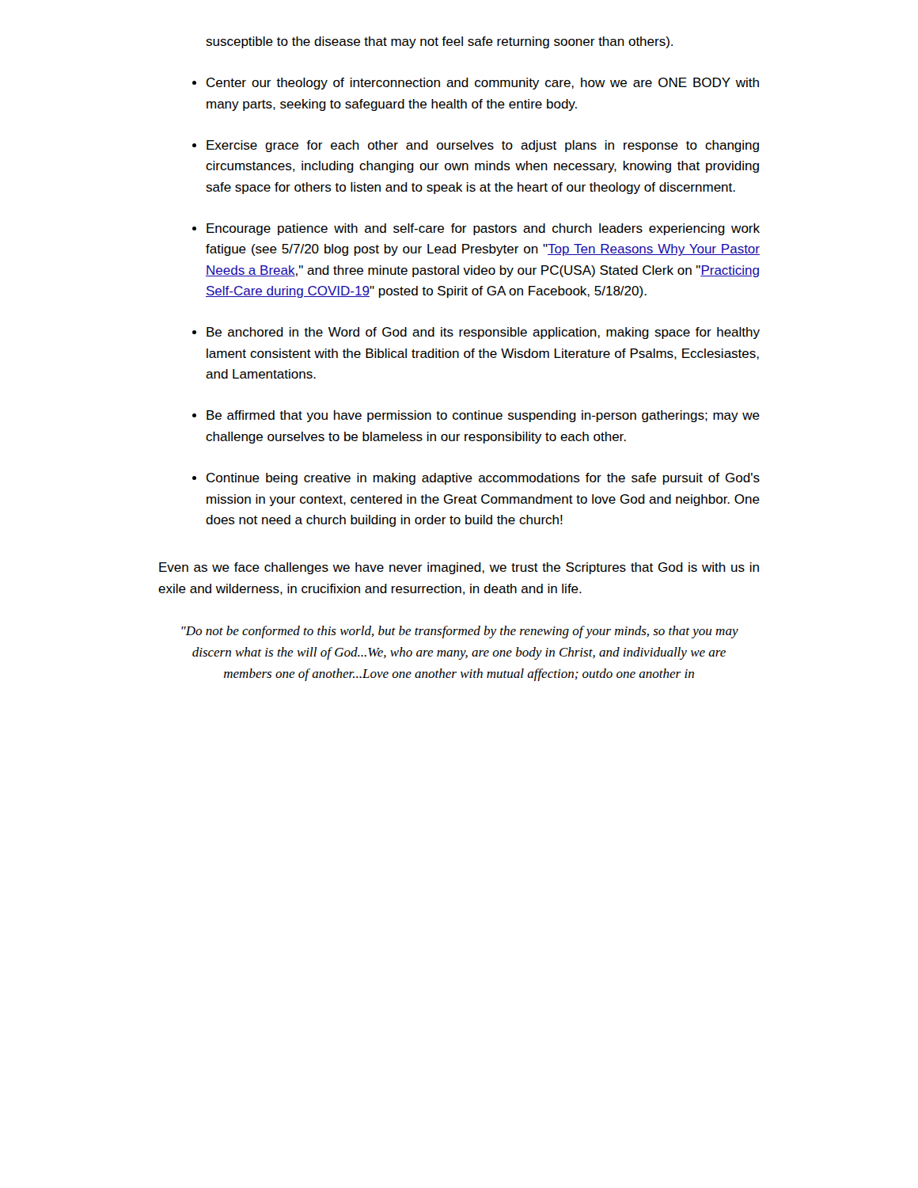susceptible to the disease that may not feel safe returning sooner than others).
Center our theology of interconnection and community care, how we are ONE BODY with many parts, seeking to safeguard the health of the entire body.
Exercise grace for each other and ourselves to adjust plans in response to changing circumstances, including changing our own minds when necessary, knowing that providing safe space for others to listen and to speak is at the heart of our theology of discernment.
Encourage patience with and self-care for pastors and church leaders experiencing work fatigue (see 5/7/20 blog post by our Lead Presbyter on "Top Ten Reasons Why Your Pastor Needs a Break," and three minute pastoral video by our PC(USA) Stated Clerk on "Practicing Self-Care during COVID-19" posted to Spirit of GA on Facebook, 5/18/20).
Be anchored in the Word of God and its responsible application, making space for healthy lament consistent with the Biblical tradition of the Wisdom Literature of Psalms, Ecclesiastes, and Lamentations.
Be affirmed that you have permission to continue suspending in-person gatherings; may we challenge ourselves to be blameless in our responsibility to each other.
Continue being creative in making adaptive accommodations for the safe pursuit of God's mission in your context, centered in the Great Commandment to love God and neighbor. One does not need a church building in order to build the church!
Even as we face challenges we have never imagined, we trust the Scriptures that God is with us in exile and wilderness, in crucifixion and resurrection, in death and in life.
"Do not be conformed to this world, but be transformed by the renewing of your minds, so that you may discern what is the will of God...We, who are many, are one body in Christ, and individually we are members one of another...Love one another with mutual affection; outdo one another in